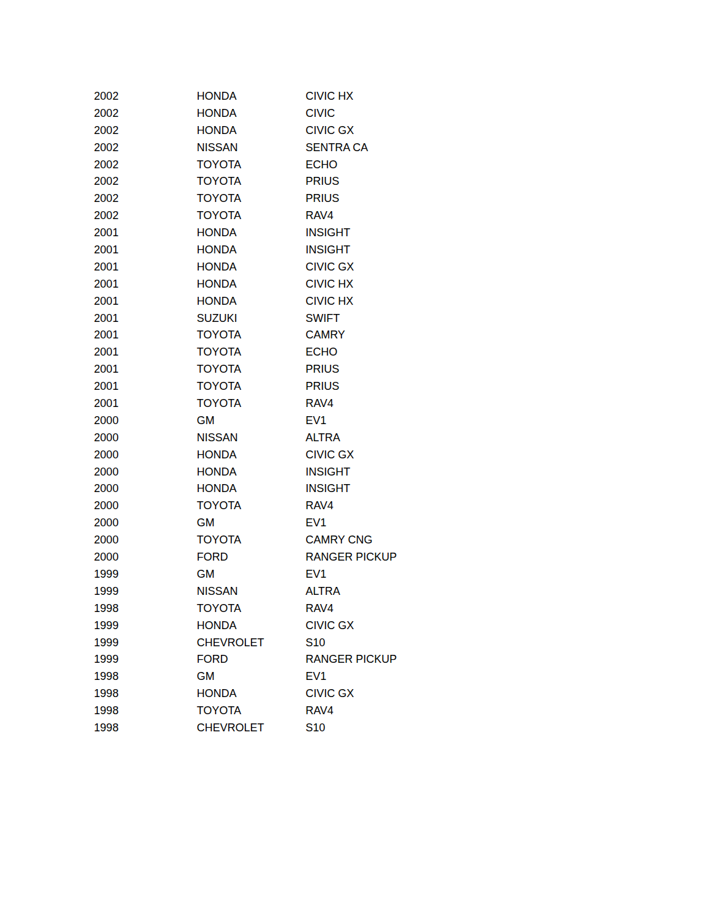| 2002 | HONDA | CIVIC HX |
| 2002 | HONDA | CIVIC |
| 2002 | HONDA | CIVIC GX |
| 2002 | NISSAN | SENTRA CA |
| 2002 | TOYOTA | ECHO |
| 2002 | TOYOTA | PRIUS |
| 2002 | TOYOTA | PRIUS |
| 2002 | TOYOTA | RAV4 |
| 2001 | HONDA | INSIGHT |
| 2001 | HONDA | INSIGHT |
| 2001 | HONDA | CIVIC GX |
| 2001 | HONDA | CIVIC HX |
| 2001 | HONDA | CIVIC HX |
| 2001 | SUZUKI | SWIFT |
| 2001 | TOYOTA | CAMRY |
| 2001 | TOYOTA | ECHO |
| 2001 | TOYOTA | PRIUS |
| 2001 | TOYOTA | PRIUS |
| 2001 | TOYOTA | RAV4 |
| 2000 | GM | EV1 |
| 2000 | NISSAN | ALTRA |
| 2000 | HONDA | CIVIC GX |
| 2000 | HONDA | INSIGHT |
| 2000 | HONDA | INSIGHT |
| 2000 | TOYOTA | RAV4 |
| 2000 | GM | EV1 |
| 2000 | TOYOTA | CAMRY CNG |
| 2000 | FORD | RANGER PICKUP |
| 1999 | GM | EV1 |
| 1999 | NISSAN | ALTRA |
| 1998 | TOYOTA | RAV4 |
| 1999 | HONDA | CIVIC GX |
| 1999 | CHEVROLET | S10 |
| 1999 | FORD | RANGER PICKUP |
| 1998 | GM | EV1 |
| 1998 | HONDA | CIVIC GX |
| 1998 | TOYOTA | RAV4 |
| 1998 | CHEVROLET | S10 |